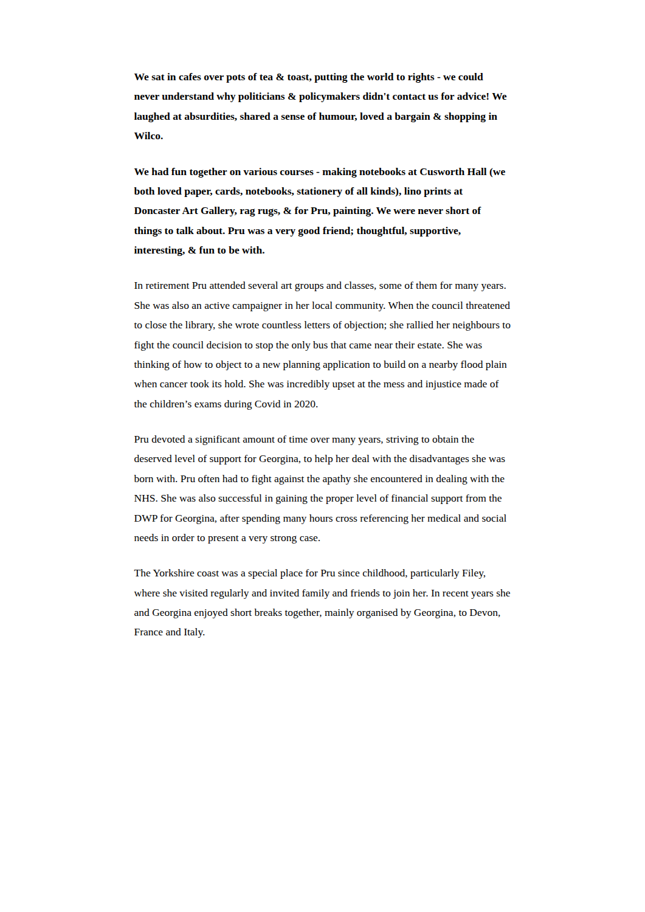We sat in cafes over pots of tea & toast, putting the world to rights - we could never understand why politicians & policymakers didn't contact us for advice! We laughed at absurdities, shared a sense of humour, loved a bargain & shopping in Wilco.
We had fun together on various courses - making notebooks at Cusworth Hall (we both loved paper, cards, notebooks, stationery of all kinds), lino prints at Doncaster Art Gallery, rag rugs, & for Pru, painting. We were never short of things to talk about. Pru was a very good friend; thoughtful, supportive, interesting, & fun to be with.
In retirement Pru attended several art groups and classes, some of them for many years. She was also an active campaigner in her local community. When the council threatened to close the library, she wrote countless letters of objection; she rallied her neighbours to fight the council decision to stop the only bus that came near their estate. She was thinking of how to object to a new planning application to build on a nearby flood plain when cancer took its hold. She was incredibly upset at the mess and injustice made of the children’s exams during Covid in 2020.
Pru devoted a significant amount of time over many years, striving to obtain the deserved level of support for Georgina, to help her deal with the disadvantages she was born with. Pru often had to fight against the apathy she encountered in dealing with the NHS. She was also successful in gaining the proper level of financial support from the DWP for Georgina, after spending many hours cross referencing her medical and social needs in order to present a very strong case.
The Yorkshire coast was a special place for Pru since childhood, particularly Filey, where she visited regularly and invited family and friends to join her. In recent years she and Georgina enjoyed short breaks together, mainly organised by Georgina, to Devon, France and Italy.